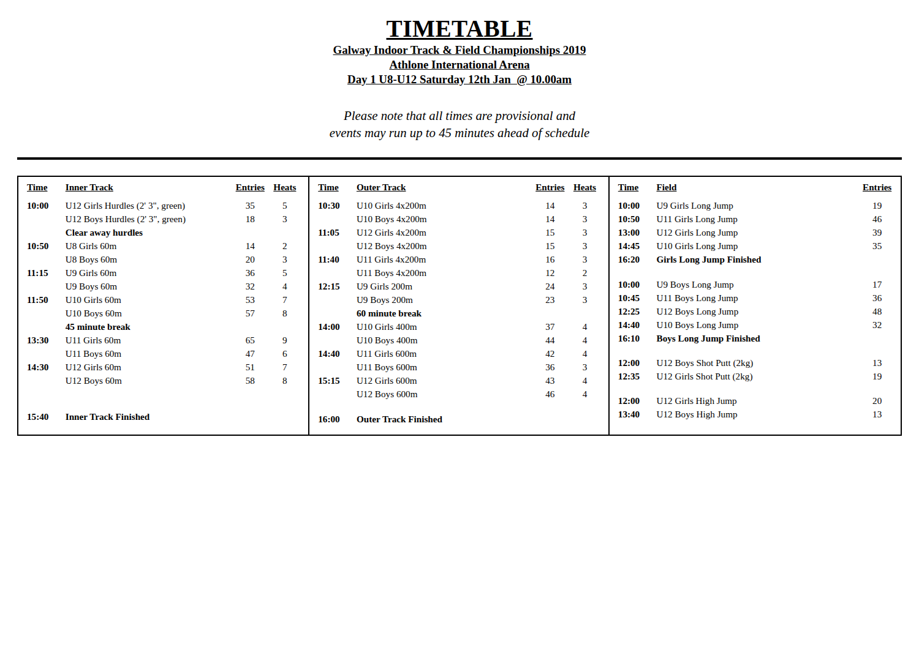TIMETABLE
Galway Indoor Track & Field Championships 2019
Athlone International Arena
Day 1 U8-U12 Saturday 12th Jan @ 10.00am
Please note that all times are provisional and
events may run up to 45 minutes ahead of schedule
| Time | Inner Track | Entries | Heats |
| --- | --- | --- | --- |
| 10:00 | U12 Girls Hurdles (2' 3", green) | 35 | 5 |
| | U12 Boys Hurdles (2' 3", green) | 18 | 3 |
| | Clear away hurdles | | |
| 10:50 | U8 Girls 60m | 14 | 2 |
| | U8 Boys 60m | 20 | 3 |
| 11:15 | U9 Girls 60m | 36 | 5 |
| | U9 Boys 60m | 32 | 4 |
| 11:50 | U10 Girls 60m | 53 | 7 |
| | U10 Boys 60m | 57 | 8 |
| | 45 minute break | | |
| 13:30 | U11 Girls 60m | 65 | 9 |
| | U11 Boys 60m | 47 | 6 |
| 14:30 | U12 Girls 60m | 51 | 7 |
| | U12 Boys 60m | 58 | 8 |
| 15:40 | Inner Track Finished | | |
| Time | Outer Track | Entries | Heats |
| --- | --- | --- | --- |
| 10:30 | U10 Girls 4x200m | 14 | 3 |
| | U10 Boys 4x200m | 14 | 3 |
| 11:05 | U12 Girls 4x200m | 15 | 3 |
| | U12 Boys 4x200m | 15 | 3 |
| 11:40 | U11 Girls 4x200m | 16 | 3 |
| | U11 Boys 4x200m | 12 | 2 |
| 12:15 | U9 Girls 200m | 24 | 3 |
| | U9 Boys 200m | 23 | 3 |
| | 60 minute break | | |
| 14:00 | U10 Girls 400m | 37 | 4 |
| | U10 Boys 400m | 44 | 4 |
| 14:40 | U11 Girls 600m | 42 | 4 |
| | U11 Boys 600m | 36 | 3 |
| 15:15 | U12 Girls 600m | 43 | 4 |
| | U12 Boys 600m | 46 | 4 |
| 16:00 | Outer Track Finished | | |
| Time | Field | Entries |
| --- | --- | --- |
| 10:00 | U9 Girls Long Jump | 19 |
| 10:50 | U11 Girls Long Jump | 46 |
| 13:00 | U12 Girls Long Jump | 39 |
| 14:45 | U10 Girls Long Jump | 35 |
| 16:20 | Girls Long Jump Finished | |
| 10:00 | U9 Boys Long Jump | 17 |
| 10:45 | U11 Boys Long Jump | 36 |
| 12:25 | U12 Boys Long Jump | 48 |
| 14:40 | U10 Boys Long Jump | 32 |
| 16:10 | Boys Long Jump Finished | |
| 12:00 | U12 Boys Shot Putt (2kg) | 13 |
| 12:35 | U12 Girls Shot Putt (2kg) | 19 |
| 12:00 | U12 Girls High Jump | 20 |
| 13:40 | U12 Boys High Jump | 13 |